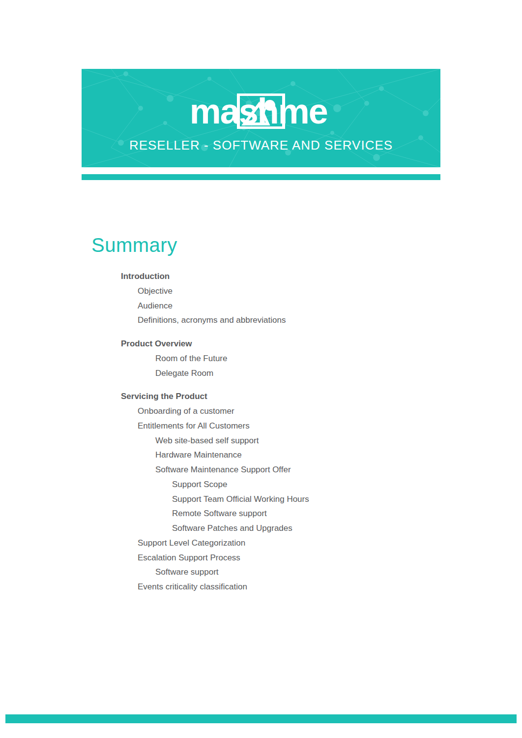mashme
RESELLER - SOFTWARE AND SERVICES
Summary
Introduction
Objective
Audience
Definitions, acronyms and abbreviations
Product Overview
Room of the Future
Delegate Room
Servicing the Product
Onboarding of a customer
Entitlements for All Customers
Web site-based self support
Hardware Maintenance
Software Maintenance Support Offer
Support Scope
Support Team Official Working Hours
Remote Software support
Software Patches and Upgrades
Support Level Categorization
Escalation Support Process
Software support
Events criticality classification